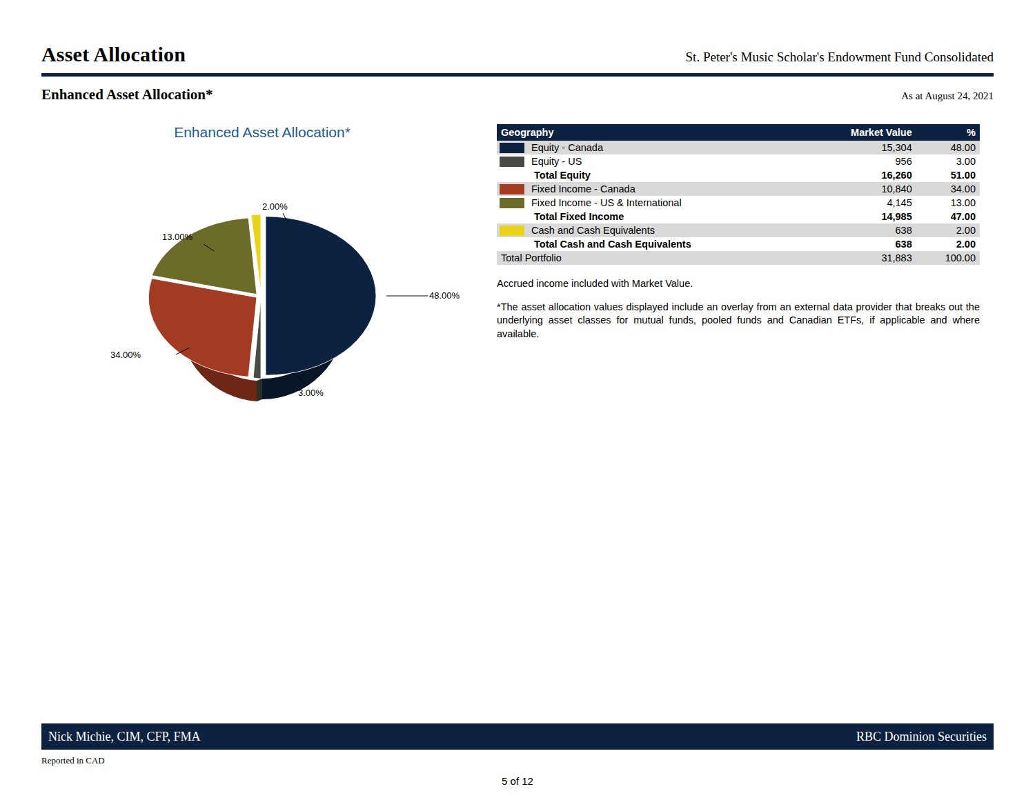Asset Allocation
St. Peter's Music Scholar's Endowment Fund Consolidated
Enhanced Asset Allocation*
As at August 24, 2021
Enhanced Asset Allocation*
48.00%
3.00%
34.00%
13.00%
2.00%
| Geography | Market Value | % |
| --- | --- | --- |
| | Equity - Canada | 15,304 | 48.00 |
| | Equity - US | 956 | 3.00 |
| | Total Equity | 16,260 | 51.00 |
| | Fixed Income - Canada | 10,840 | 34.00 |
| | Fixed Income - US & International | 4,145 | 13.00 |
| | Total Fixed Income | 14,985 | 47.00 |
| | Cash and Cash Equivalents | 638 | 2.00 |
| | Total Cash and Cash Equivalents | 638 | 2.00 |
| Total Portfolio | 31,883 | 100.00 |
Accrued income included with Market Value.
*The asset allocation values displayed include an overlay from an external data provider that breaks out the underlying asset classes for mutual funds, pooled funds and Canadian ETFs, if applicable and where available.
Nick Michie, CIM, CFP, FMA
RBC Dominion Securities
Reported in CAD
5 of 12